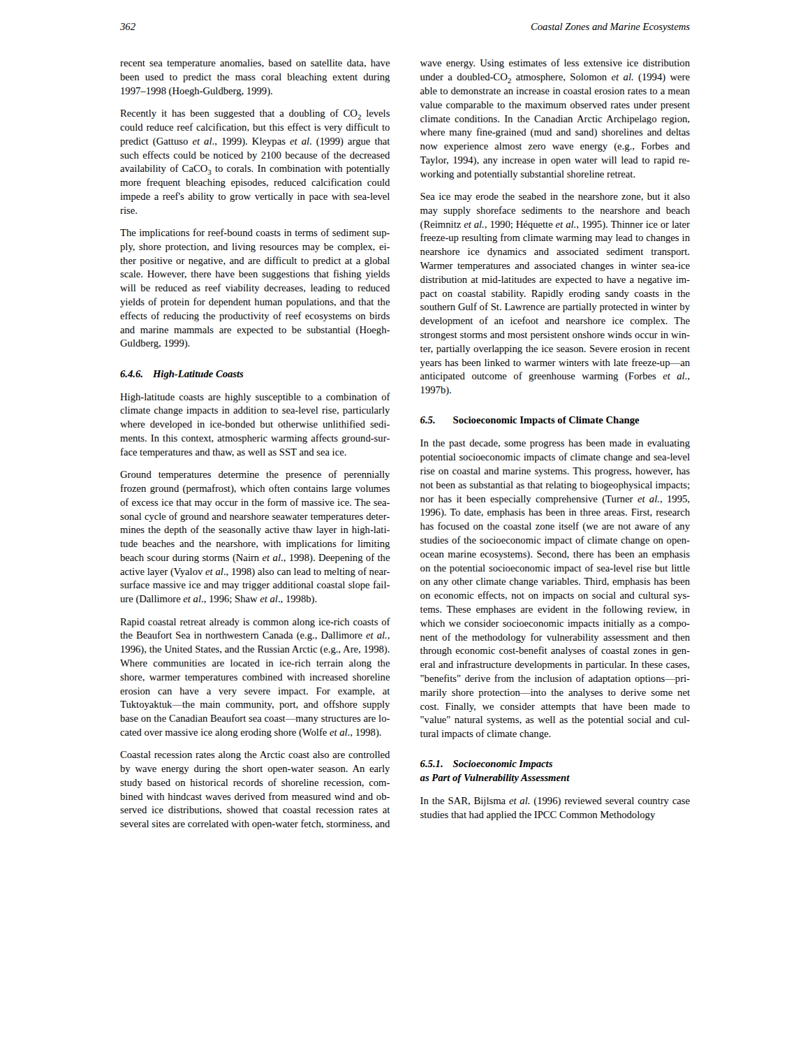362 Coastal Zones and Marine Ecosystems
recent sea temperature anomalies, based on satellite data, have been used to predict the mass coral bleaching extent during 1997–1998 (Hoegh-Guldberg, 1999).
Recently it has been suggested that a doubling of CO2 levels could reduce reef calcification, but this effect is very difficult to predict (Gattuso et al., 1999). Kleypas et al. (1999) argue that such effects could be noticed by 2100 because of the decreased availability of CaCO3 to corals. In combination with potentially more frequent bleaching episodes, reduced calcification could impede a reef's ability to grow vertically in pace with sea-level rise.
The implications for reef-bound coasts in terms of sediment supply, shore protection, and living resources may be complex, either positive or negative, and are difficult to predict at a global scale. However, there have been suggestions that fishing yields will be reduced as reef viability decreases, leading to reduced yields of protein for dependent human populations, and that the effects of reducing the productivity of reef ecosystems on birds and marine mammals are expected to be substantial (Hoegh-Guldberg, 1999).
6.4.6. High-Latitude Coasts
High-latitude coasts are highly susceptible to a combination of climate change impacts in addition to sea-level rise, particularly where developed in ice-bonded but otherwise unlithified sediments. In this context, atmospheric warming affects ground-surface temperatures and thaw, as well as SST and sea ice.
Ground temperatures determine the presence of perennially frozen ground (permafrost), which often contains large volumes of excess ice that may occur in the form of massive ice. The seasonal cycle of ground and nearshore seawater temperatures determines the depth of the seasonally active thaw layer in high-latitude beaches and the nearshore, with implications for limiting beach scour during storms (Nairn et al., 1998). Deepening of the active layer (Vyalov et al., 1998) also can lead to melting of near-surface massive ice and may trigger additional coastal slope failure (Dallimore et al., 1996; Shaw et al., 1998b).
Rapid coastal retreat already is common along ice-rich coasts of the Beaufort Sea in northwestern Canada (e.g., Dallimore et al., 1996), the United States, and the Russian Arctic (e.g., Are, 1998). Where communities are located in ice-rich terrain along the shore, warmer temperatures combined with increased shoreline erosion can have a very severe impact. For example, at Tuktoyaktuk—the main community, port, and offshore supply base on the Canadian Beaufort sea coast—many structures are located over massive ice along eroding shore (Wolfe et al., 1998).
Coastal recession rates along the Arctic coast also are controlled by wave energy during the short open-water season. An early study based on historical records of shoreline recession, combined with hindcast waves derived from measured wind and observed ice distributions, showed that coastal recession rates at several sites are correlated with open-water fetch, storminess, and wave energy. Using estimates of less extensive ice distribution under a doubled-CO2 atmosphere, Solomon et al. (1994) were able to demonstrate an increase in coastal erosion rates to a mean value comparable to the maximum observed rates under present climate conditions. In the Canadian Arctic Archipelago region, where many fine-grained (mud and sand) shorelines and deltas now experience almost zero wave energy (e.g., Forbes and Taylor, 1994), any increase in open water will lead to rapid reworking and potentially substantial shoreline retreat.
Sea ice may erode the seabed in the nearshore zone, but it also may supply shoreface sediments to the nearshore and beach (Reimnitz et al., 1990; Héquette et al., 1995). Thinner ice or later freeze-up resulting from climate warming may lead to changes in nearshore ice dynamics and associated sediment transport. Warmer temperatures and associated changes in winter sea-ice distribution at mid-latitudes are expected to have a negative impact on coastal stability. Rapidly eroding sandy coasts in the southern Gulf of St. Lawrence are partially protected in winter by development of an icefoot and nearshore ice complex. The strongest storms and most persistent onshore winds occur in winter, partially overlapping the ice season. Severe erosion in recent years has been linked to warmer winters with late freeze-up—an anticipated outcome of greenhouse warming (Forbes et al., 1997b).
6.5. Socioeconomic Impacts of Climate Change
In the past decade, some progress has been made in evaluating potential socioeconomic impacts of climate change and sea-level rise on coastal and marine systems. This progress, however, has not been as substantial as that relating to biogeophysical impacts; nor has it been especially comprehensive (Turner et al., 1995, 1996). To date, emphasis has been in three areas. First, research has focused on the coastal zone itself (we are not aware of any studies of the socioeconomic impact of climate change on open-ocean marine ecosystems). Second, there has been an emphasis on the potential socioeconomic impact of sea-level rise but little on any other climate change variables. Third, emphasis has been on economic effects, not on impacts on social and cultural systems. These emphases are evident in the following review, in which we consider socioeconomic impacts initially as a component of the methodology for vulnerability assessment and then through economic cost-benefit analyses of coastal zones in general and infrastructure developments in particular. In these cases, "benefits" derive from the inclusion of adaptation options—primarily shore protection—into the analyses to derive some net cost. Finally, we consider attempts that have been made to "value" natural systems, as well as the potential social and cultural impacts of climate change.
6.5.1. Socioeconomic Impacts
as Part of Vulnerability Assessment
In the SAR, Bijlsma et al. (1996) reviewed several country case studies that had applied the IPCC Common Methodology